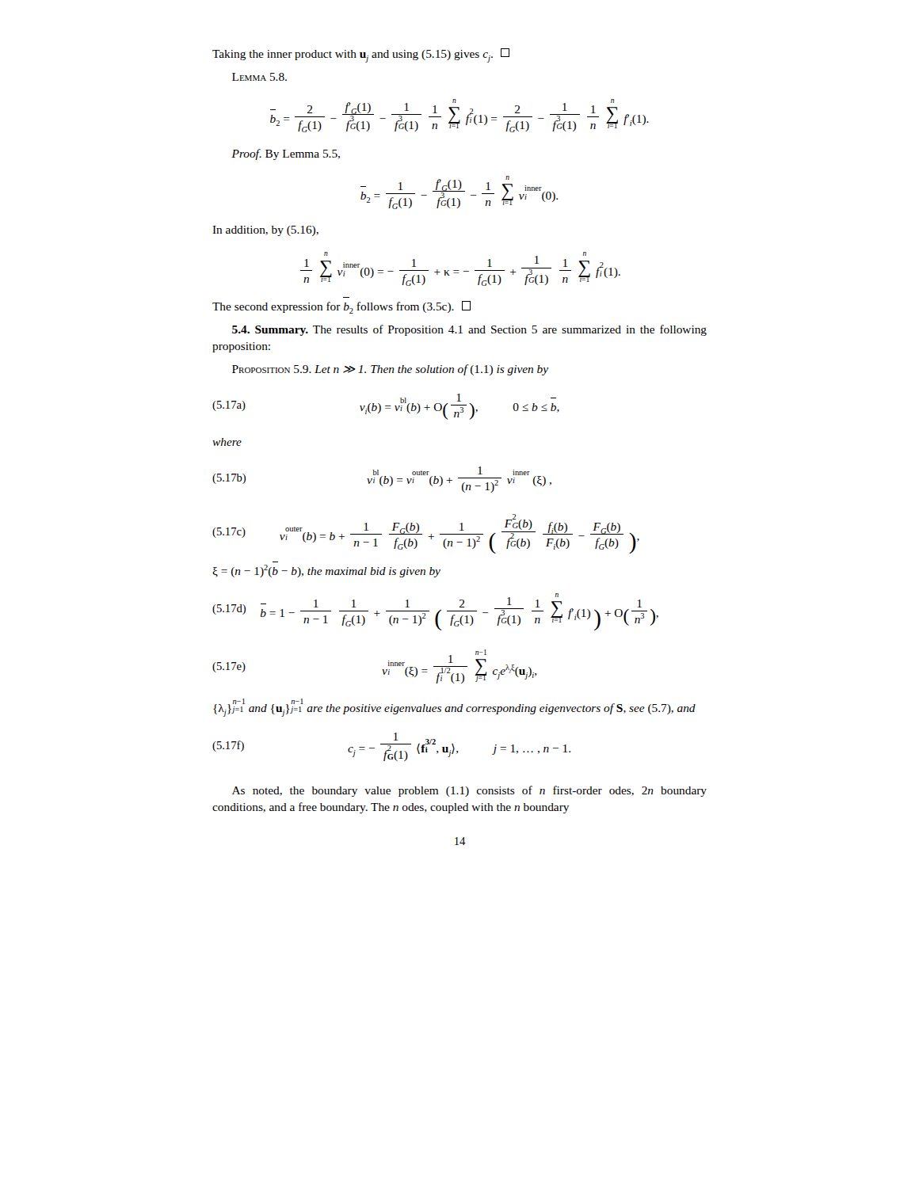Taking the inner product with uj and using (5.15) gives cj.
Lemma 5.8.
b2 = 2 fG(1) − f′G(1) f 3 G(1) − 1 f 3 G(1) 1 n n∑i=1 f 2 i(1) = 2 fG(1) − 1 f 3 G(1) 1 n n∑i=1 f′i(1).
Proof. By Lemma 5.5,
b2 = 1 fG(1) − f′G(1) f 3 G(1) − 1 n n∑i=1 vinner i(0).
In addition, by (5.16),
1 n n∑i=1 vinner i(0) = − 1 fG(1) + κ = − 1 fG(1) + 1 f 3 G(1) 1 n n∑i=1 f 2 i(1).
The second expression for b2 follows from (3.5c).
5.4. Summary. The results of Proposition 4.1 and Section 5 are summarized in the following proposition:
Proposition 5.9. Let n ≫ 1. Then the solution of (1.1) is given by
(5.17a) vi(b) = vbl i(b) + O(1 n3), 0 ≤ b ≤ b,
where
(5.17b) vbl i(b) = vouter i(b) + 1(n − 1)2 vinner i (ξ) ,
(5.17c) vouter i(b) = b + 1 n − 1 FG(b) fG(b) + 1(n − 1)2 ( F 2 G(b) f 2 G(b) fi(b) Fi(b) − FG(b) fG(b) ),
ξ = (n − 1)2(b − b), the maximal bid is given by
(5.17d) b = 1 − 1 n − 1 1 fG(1) + 1(n − 1)2 ( 2 fG(1) − 1 f 3 G(1) 1 n n∑i=1 f′i(1) ) + O(1 n3),
(5.17e) vinner i(ξ) = 1 f 1/2 i(1) n−1∑j=1 cjeλjξ(uj)i,
{λj}n−1 j=1 and {uj}n−1 j=1 are the positive eigenvalues and corresponding eigenvectors of S, see (5.7), and
(5.17f) cj = − 1 f 2 G(1) ⟨f 3/2 i, uj⟩, j = 1, … , n − 1.
As noted, the boundary value problem (1.1) consists of n first-order odes, 2n boundary conditions, and a free boundary. The n odes, coupled with the n boundary
14